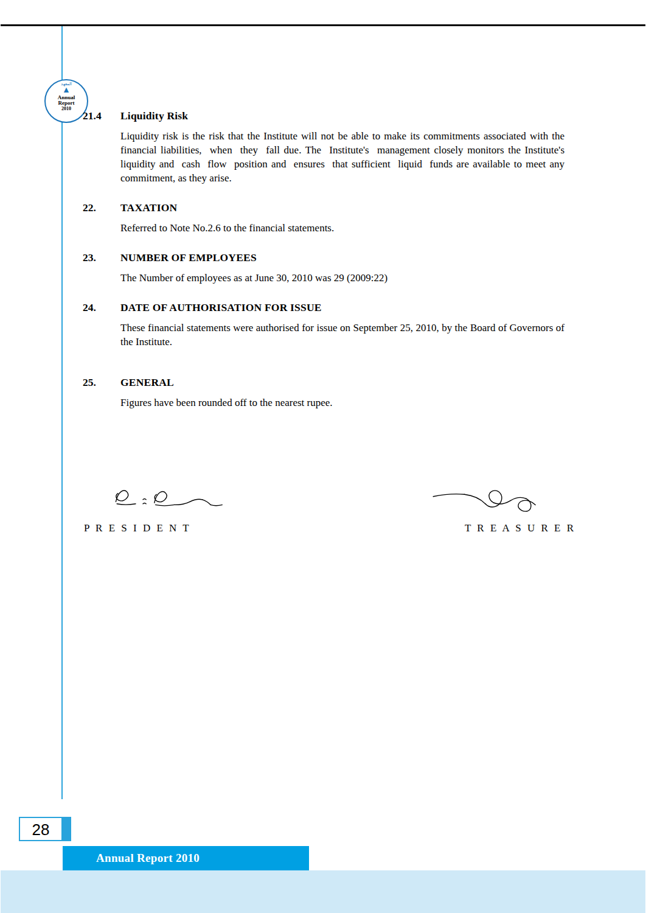المعهد
▲
Annual
Report
2010
21.4
Liquidity Risk
Liquidity risk is the risk that the Institute will not be able to make its commitments associated with the financial liabilities, when they fall due. The Institute's management closely monitors the Institute's liquidity and cash flow position and ensures that sufficient liquid funds are available to meet any commitment, as they arise.
22.
TAXATION
Referred to Note No.2.6 to the financial statements.
23.
NUMBER OF EMPLOYEES
The Number of employees as at June 30, 2010 was 29 (2009:22)
24.
DATE OF AUTHORISATION FOR ISSUE
These financial statements were authorised for issue on September 25, 2010, by the Board of Governors of the Institute.
25.
GENERAL
Figures have been rounded off to the nearest rupee.
P R E S I D E N T
T R E A S U R E R
28
Annual Report 2010